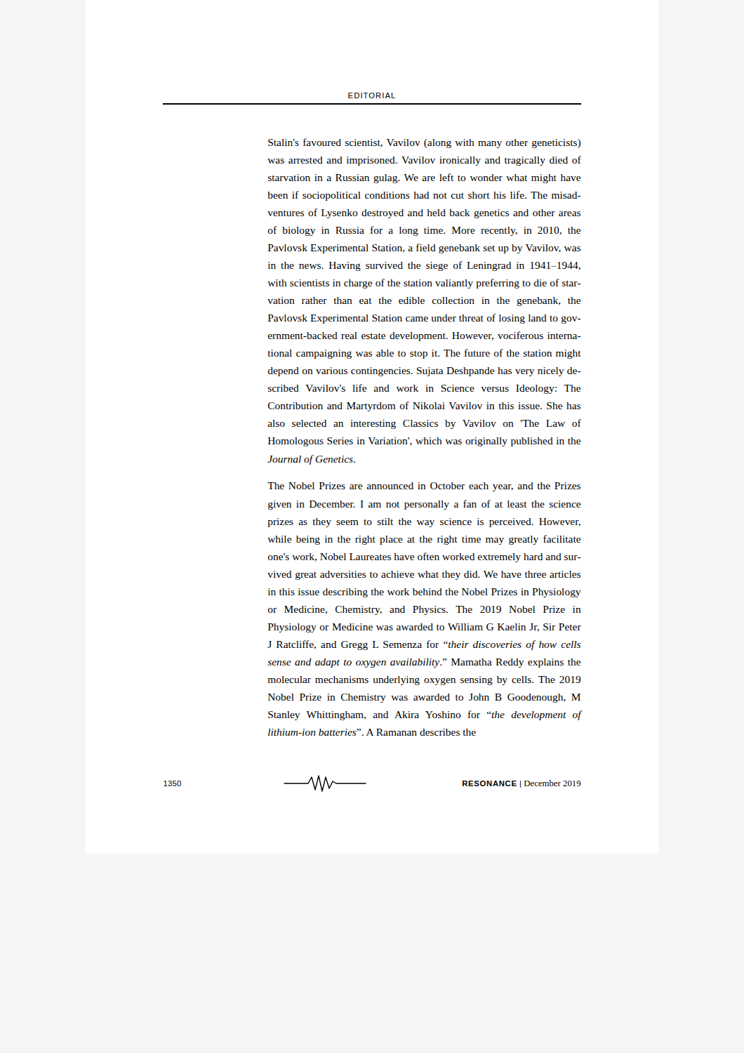EDITORIAL
Stalin's favoured scientist, Vavilov (along with many other geneticists) was arrested and imprisoned. Vavilov ironically and tragically died of starvation in a Russian gulag. We are left to wonder what might have been if sociopolitical conditions had not cut short his life. The misadventures of Lysenko destroyed and held back genetics and other areas of biology in Russia for a long time. More recently, in 2010, the Pavlovsk Experimental Station, a field genebank set up by Vavilov, was in the news. Having survived the siege of Leningrad in 1941–1944, with scientists in charge of the station valiantly preferring to die of starvation rather than eat the edible collection in the genebank, the Pavlovsk Experimental Station came under threat of losing land to government-backed real estate development. However, vociferous international campaigning was able to stop it. The future of the station might depend on various contingencies. Sujata Deshpande has very nicely described Vavilov's life and work in Science versus Ideology: The Contribution and Martyrdom of Nikolai Vavilov in this issue. She has also selected an interesting Classics by Vavilov on 'The Law of Homologous Series in Variation', which was originally published in the Journal of Genetics.
The Nobel Prizes are announced in October each year, and the Prizes given in December. I am not personally a fan of at least the science prizes as they seem to stilt the way science is perceived. However, while being in the right place at the right time may greatly facilitate one's work, Nobel Laureates have often worked extremely hard and survived great adversities to achieve what they did. We have three articles in this issue describing the work behind the Nobel Prizes in Physiology or Medicine, Chemistry, and Physics. The 2019 Nobel Prize in Physiology or Medicine was awarded to William G Kaelin Jr, Sir Peter J Ratcliffe, and Gregg L Semenza for “their discoveries of how cells sense and adapt to oxygen availability.” Mamatha Reddy explains the molecular mechanisms underlying oxygen sensing by cells. The 2019 Nobel Prize in Chemistry was awarded to John B Goodenough, M Stanley Whittingham, and Akira Yoshino for “the development of lithium-ion batteries”. A Ramanan describes the
1350
RESONANCE|December 2019